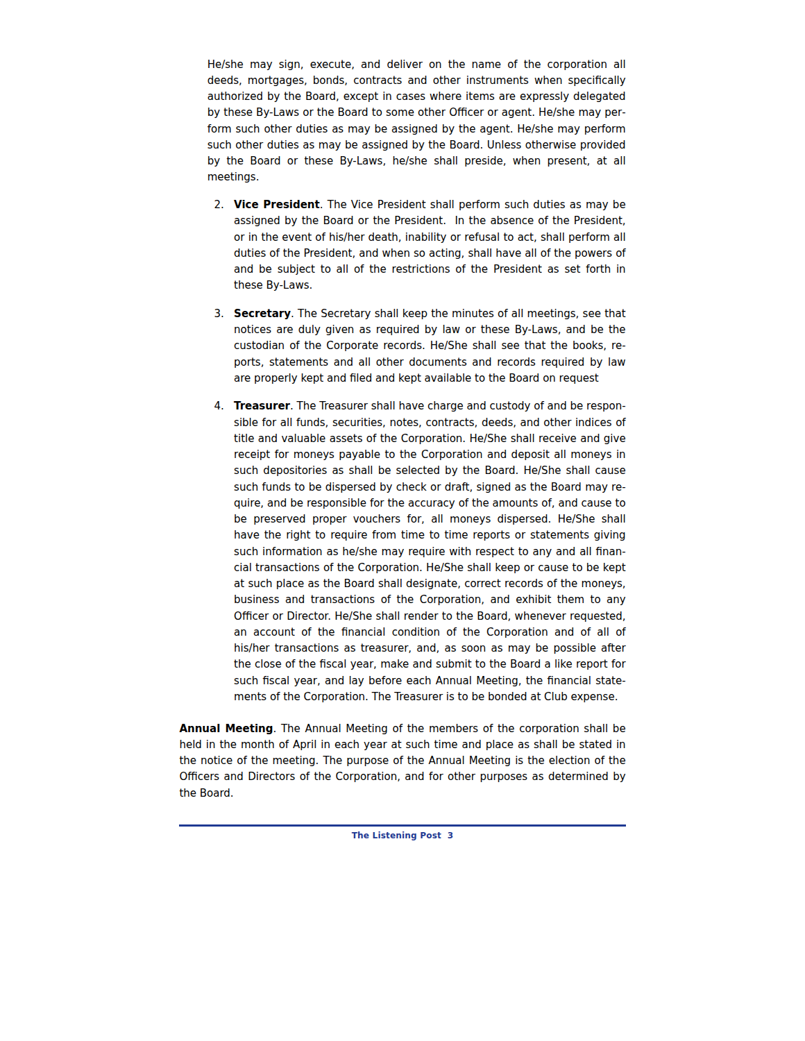He/she may sign, execute, and deliver on the name of the corporation all deeds, mortgages, bonds, contracts and other instruments when specifically authorized by the Board, except in cases where items are expressly delegated by these By-Laws or the Board to some other Officer or agent. He/she may perform such other duties as may be assigned by the agent. He/she may perform such other duties as may be assigned by the Board. Unless otherwise provided by the Board or these By-Laws, he/she shall preside, when present, at all meetings.
Vice President. The Vice President shall perform such duties as may be assigned by the Board or the President. In the absence of the President, or in the event of his/her death, inability or refusal to act, shall perform all duties of the President, and when so acting, shall have all of the powers of and be subject to all of the restrictions of the President as set forth in these By-Laws.
Secretary. The Secretary shall keep the minutes of all meetings, see that notices are duly given as required by law or these By-Laws, and be the custodian of the Corporate records. He/She shall see that the books, reports, statements and all other documents and records required by law are properly kept and filed and kept available to the Board on request
Treasurer. The Treasurer shall have charge and custody of and be responsible for all funds, securities, notes, contracts, deeds, and other indices of title and valuable assets of the Corporation. He/She shall receive and give receipt for moneys payable to the Corporation and deposit all moneys in such depositories as shall be selected by the Board. He/She shall cause such funds to be dispersed by check or draft, signed as the Board may require, and be responsible for the accuracy of the amounts of, and cause to be preserved proper vouchers for, all moneys dispersed. He/She shall have the right to require from time to time reports or statements giving such information as he/she may require with respect to any and all financial transactions of the Corporation. He/She shall keep or cause to be kept at such place as the Board shall designate, correct records of the moneys, business and transactions of the Corporation, and exhibit them to any Officer or Director. He/She shall render to the Board, whenever requested, an account of the financial condition of the Corporation and of all of his/her transactions as treasurer, and, as soon as may be possible after the close of the fiscal year, make and submit to the Board a like report for such fiscal year, and lay before each Annual Meeting, the financial statements of the Corporation. The Treasurer is to be bonded at Club expense.
Annual Meeting. The Annual Meeting of the members of the corporation shall be held in the month of April in each year at such time and place as shall be stated in the notice of the meeting. The purpose of the Annual Meeting is the election of the Officers and Directors of the Corporation, and for other purposes as determined by the Board.
The Listening Post 3